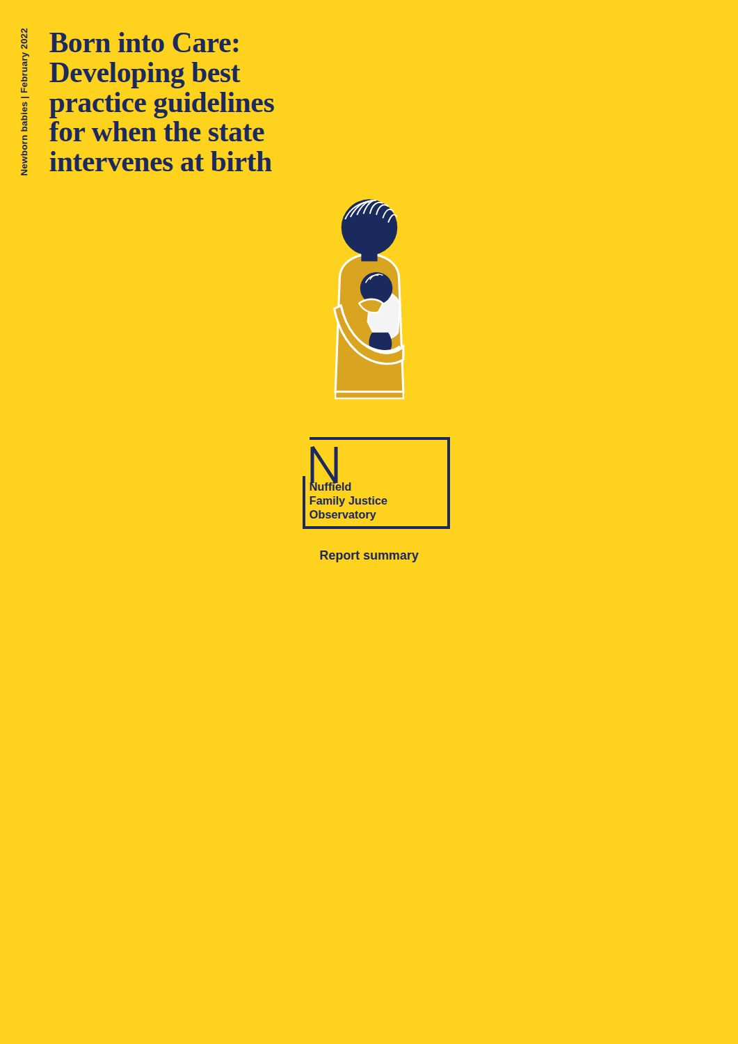Newborn babies | February 2022
Born into Care:
Developing best
practice guidelines
for when the state
intervenes at birth
Nuffield
Family Justice
Observatory
Report summary